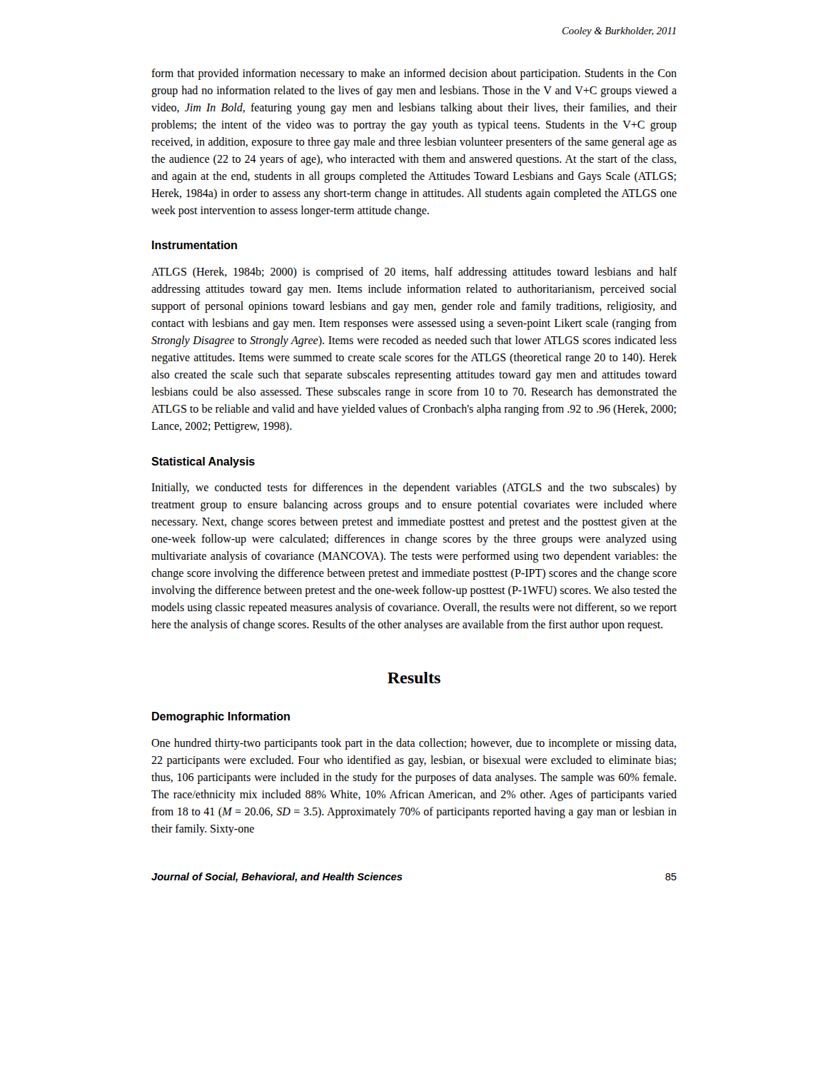Cooley & Burkholder, 2011
form that provided information necessary to make an informed decision about participation. Students in the Con group had no information related to the lives of gay men and lesbians. Those in the V and V+C groups viewed a video, Jim In Bold, featuring young gay men and lesbians talking about their lives, their families, and their problems; the intent of the video was to portray the gay youth as typical teens. Students in the V+C group received, in addition, exposure to three gay male and three lesbian volunteer presenters of the same general age as the audience (22 to 24 years of age), who interacted with them and answered questions. At the start of the class, and again at the end, students in all groups completed the Attitudes Toward Lesbians and Gays Scale (ATLGS; Herek, 1984a) in order to assess any short-term change in attitudes. All students again completed the ATLGS one week post intervention to assess longer-term attitude change.
Instrumentation
ATLGS (Herek, 1984b; 2000) is comprised of 20 items, half addressing attitudes toward lesbians and half addressing attitudes toward gay men. Items include information related to authoritarianism, perceived social support of personal opinions toward lesbians and gay men, gender role and family traditions, religiosity, and contact with lesbians and gay men. Item responses were assessed using a seven-point Likert scale (ranging from Strongly Disagree to Strongly Agree). Items were recoded as needed such that lower ATLGS scores indicated less negative attitudes. Items were summed to create scale scores for the ATLGS (theoretical range 20 to 140). Herek also created the scale such that separate subscales representing attitudes toward gay men and attitudes toward lesbians could be also assessed. These subscales range in score from 10 to 70. Research has demonstrated the ATLGS to be reliable and valid and have yielded values of Cronbach's alpha ranging from .92 to .96 (Herek, 2000; Lance, 2002; Pettigrew, 1998).
Statistical Analysis
Initially, we conducted tests for differences in the dependent variables (ATGLS and the two subscales) by treatment group to ensure balancing across groups and to ensure potential covariates were included where necessary. Next, change scores between pretest and immediate posttest and pretest and the posttest given at the one-week follow-up were calculated; differences in change scores by the three groups were analyzed using multivariate analysis of covariance (MANCOVA). The tests were performed using two dependent variables: the change score involving the difference between pretest and immediate posttest (P-IPT) scores and the change score involving the difference between pretest and the one-week follow-up posttest (P-1WFU) scores. We also tested the models using classic repeated measures analysis of covariance. Overall, the results were not different, so we report here the analysis of change scores. Results of the other analyses are available from the first author upon request.
Results
Demographic Information
One hundred thirty-two participants took part in the data collection; however, due to incomplete or missing data, 22 participants were excluded. Four who identified as gay, lesbian, or bisexual were excluded to eliminate bias; thus, 106 participants were included in the study for the purposes of data analyses. The sample was 60% female. The race/ethnicity mix included 88% White, 10% African American, and 2% other. Ages of participants varied from 18 to 41 (M = 20.06, SD = 3.5). Approximately 70% of participants reported having a gay man or lesbian in their family. Sixty-one
Journal of Social, Behavioral, and Health Sciences 85